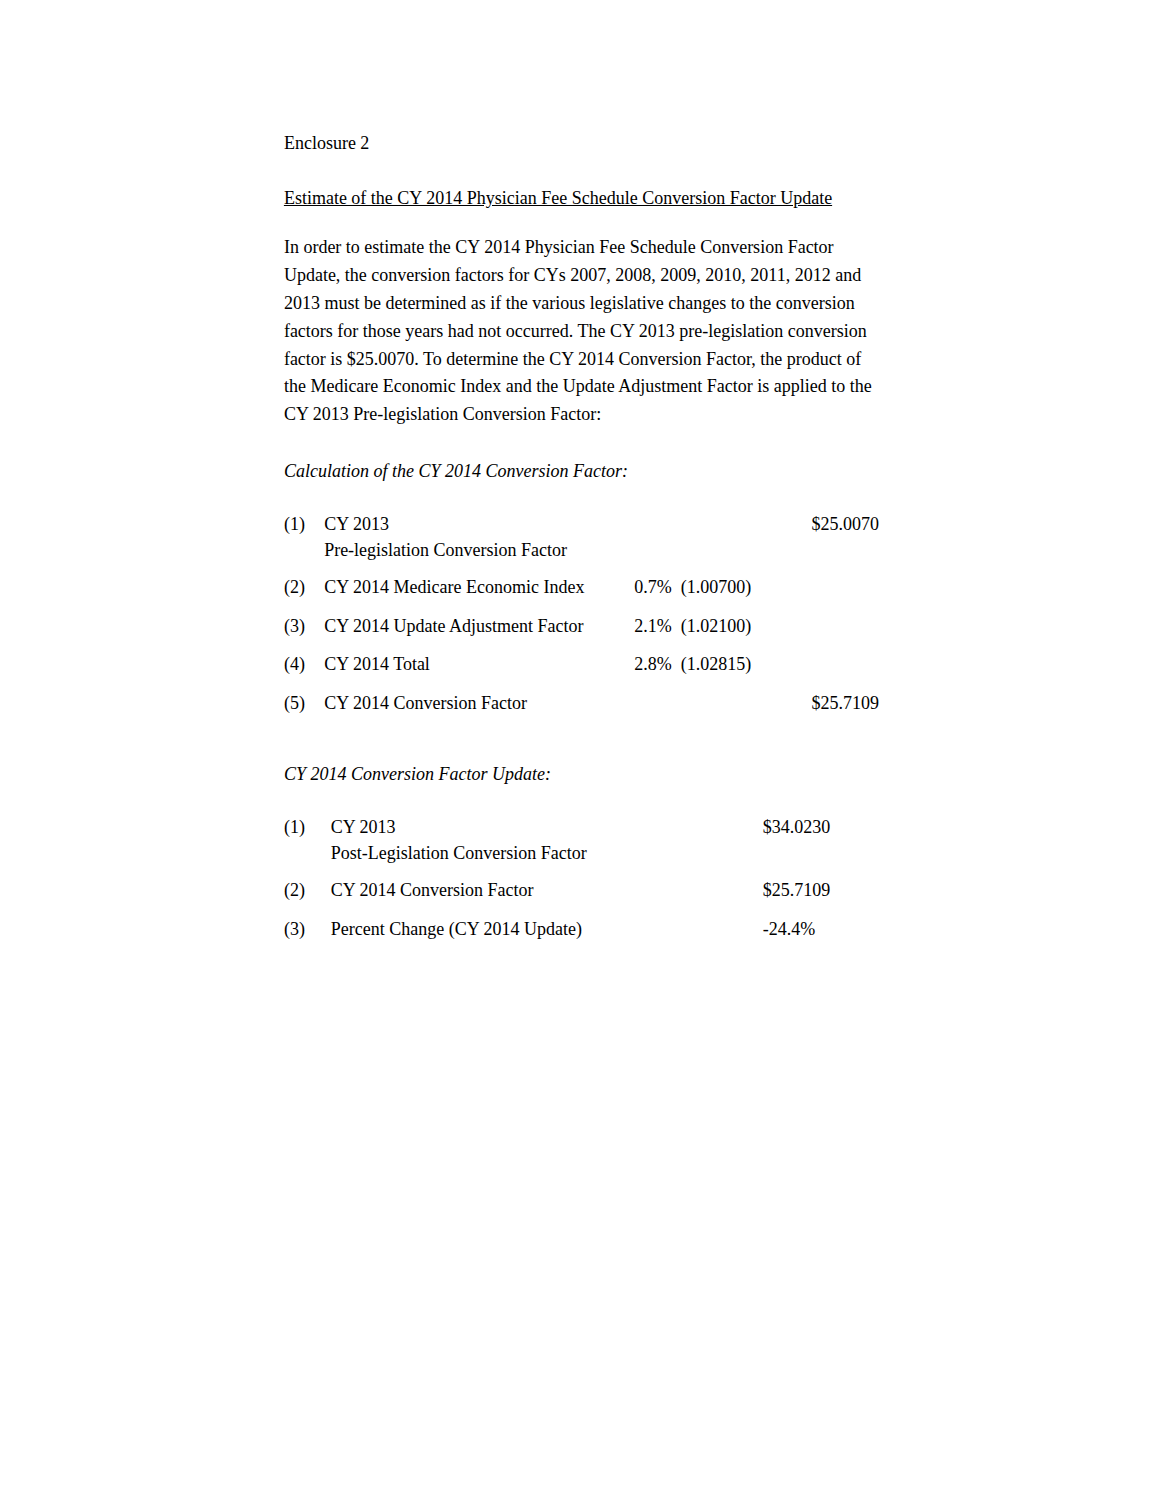Enclosure 2
Estimate of the CY 2014 Physician Fee Schedule Conversion Factor Update
In order to estimate the CY 2014 Physician Fee Schedule Conversion Factor Update, the conversion factors for CYs 2007, 2008, 2009, 2010, 2011, 2012 and 2013 must be determined as if the various legislative changes to the conversion factors for those years had not occurred. The CY 2013 pre-legislation conversion factor is $25.0070. To determine the CY 2014 Conversion Factor, the product of the Medicare Economic Index and the Update Adjustment Factor is applied to the CY 2013 Pre-legislation Conversion Factor:
Calculation of the CY 2014 Conversion Factor:
| (1) | CY 2013 Pre-legislation Conversion Factor | | $25.0070 |
| (2) | CY 2014 Medicare Economic Index | 0.7% (1.00700) | |
| (3) | CY 2014 Update Adjustment Factor | 2.1% (1.02100) | |
| (4) | CY 2014 Total | 2.8% (1.02815) | |
| (5) | CY 2014 Conversion Factor | | $25.7109 |
CY 2014 Conversion Factor Update:
| (1) | CY 2013 Post-Legislation Conversion Factor | $34.0230 |
| (2) | CY 2014 Conversion Factor | $25.7109 |
| (3) | Percent Change (CY 2014 Update) | -24.4% |